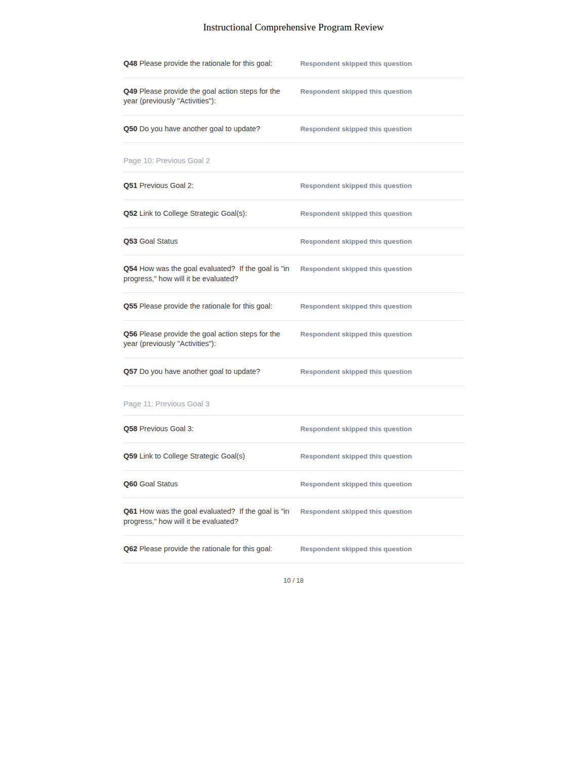Instructional Comprehensive Program Review
Q48 Please provide the rationale for this goal:
Respondent skipped this question
Q49 Please provide the goal action steps for the year (previously "Activities"):
Respondent skipped this question
Q50 Do you have another goal to update?
Respondent skipped this question
Page 10: Previous Goal 2
Q51 Previous Goal 2:
Respondent skipped this question
Q52 Link to College Strategic Goal(s):
Respondent skipped this question
Q53 Goal Status
Respondent skipped this question
Q54 How was the goal evaluated? If the goal is "in progress," how will it be evaluated?
Respondent skipped this question
Q55 Please provide the rationale for this goal:
Respondent skipped this question
Q56 Please provide the goal action steps for the year (previously "Activities"):
Respondent skipped this question
Q57 Do you have another goal to update?
Respondent skipped this question
Page 11: Previous Goal 3
Q58 Previous Goal 3:
Respondent skipped this question
Q59 Link to College Strategic Goal(s)
Respondent skipped this question
Q60 Goal Status
Respondent skipped this question
Q61 How was the goal evaluated? If the goal is "in progress," how will it be evaluated?
Respondent skipped this question
Q62 Please provide the rationale for this goal:
Respondent skipped this question
10 / 18